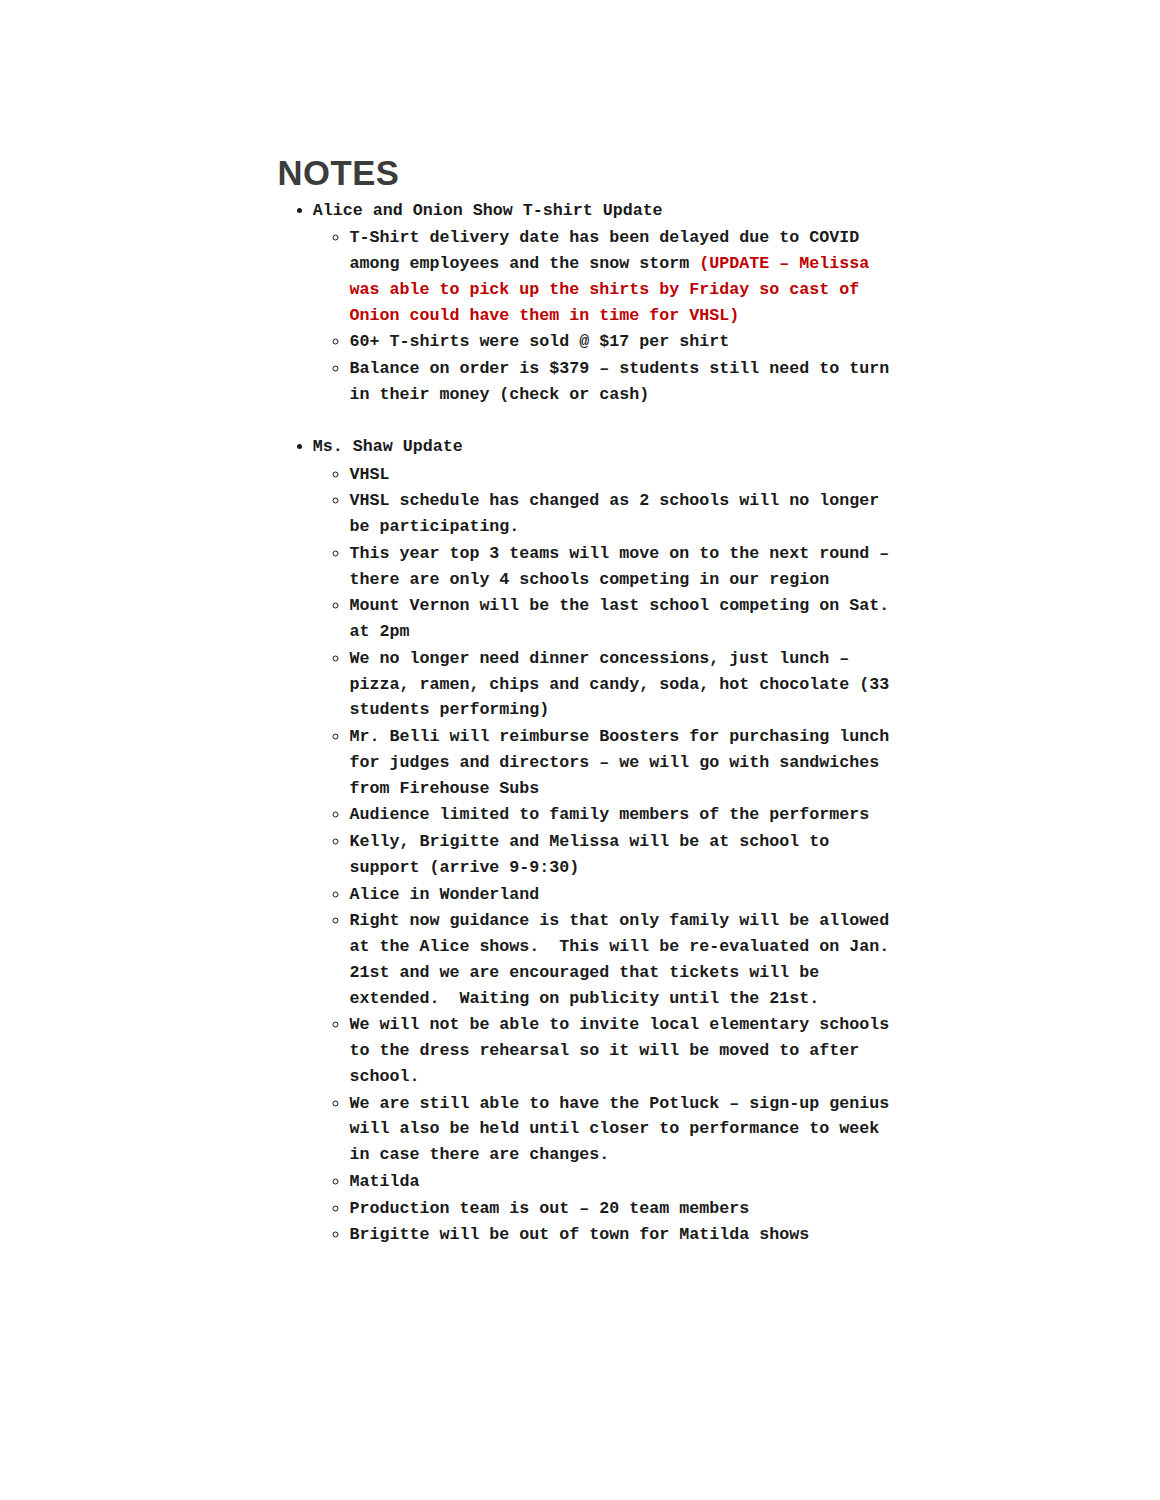NOTES
Alice and Onion Show T-shirt Update
T-Shirt delivery date has been delayed due to COVID among employees and the snow storm (UPDATE – Melissa was able to pick up the shirts by Friday so cast of Onion could have them in time for VHSL)
60+ T-shirts were sold @ $17 per shirt
Balance on order is $379 – students still need to turn in their money (check or cash)
Ms. Shaw Update
VHSL
VHSL schedule has changed as 2 schools will no longer be participating.
This year top 3 teams will move on to the next round – there are only 4 schools competing in our region
Mount Vernon will be the last school competing on Sat. at 2pm
We no longer need dinner concessions, just lunch – pizza, ramen, chips and candy, soda, hot chocolate (33 students performing)
Mr. Belli will reimburse Boosters for purchasing lunch for judges and directors – we will go with sandwiches from Firehouse Subs
Audience limited to family members of the performers
Kelly, Brigitte and Melissa will be at school to support (arrive 9-9:30)
Alice in Wonderland
Right now guidance is that only family will be allowed at the Alice shows. This will be re-evaluated on Jan. 21st and we are encouraged that tickets will be extended. Waiting on publicity until the 21st.
We will not be able to invite local elementary schools to the dress rehearsal so it will be moved to after school.
We are still able to have the Potluck – sign-up genius will also be held until closer to performance to week in case there are changes.
Matilda
Production team is out – 20 team members
Brigitte will be out of town for Matilda shows